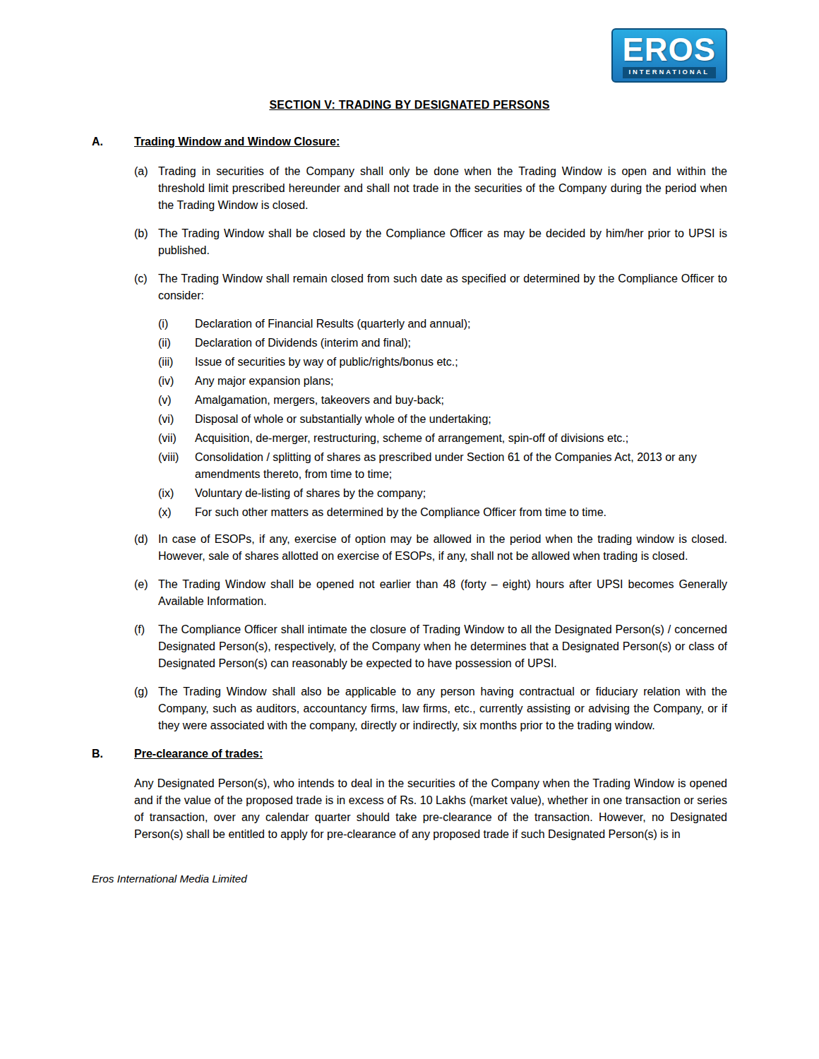EROS INTERNATIONAL
SECTION V: TRADING BY DESIGNATED PERSONS
A.
Trading Window and Window Closure:
(a)
Trading in securities of the Company shall only be done when the Trading Window is open and within the threshold limit prescribed hereunder and shall not trade in the securities of the Company during the period when the Trading Window is closed.
(b)
The Trading Window shall be closed by the Compliance Officer as may be decided by him/her prior to UPSI is published.
(c)
The Trading Window shall remain closed from such date as specified or determined by the Compliance Officer to consider:
(i)
Declaration of Financial Results (quarterly and annual);
(ii)
Declaration of Dividends (interim and final);
(iii)
Issue of securities by way of public/rights/bonus etc.;
(iv)
Any major expansion plans;
(v)
Amalgamation, mergers, takeovers and buy-back;
(vi)
Disposal of whole or substantially whole of the undertaking;
(vii)
Acquisition, de-merger, restructuring, scheme of arrangement, spin-off of divisions etc.;
(viii)
Consolidation / splitting of shares as prescribed under Section 61 of the Companies Act, 2013 or any amendments thereto, from time to time;
(ix)
Voluntary de-listing of shares by the company;
(x)
For such other matters as determined by the Compliance Officer from time to time.
(d)
In case of ESOPs, if any, exercise of option may be allowed in the period when the trading window is closed. However, sale of shares allotted on exercise of ESOPs, if any, shall not be allowed when trading is closed.
(e)
The Trading Window shall be opened not earlier than 48 (forty – eight) hours after UPSI becomes Generally Available Information.
(f)
The Compliance Officer shall intimate the closure of Trading Window to all the Designated Person(s) / concerned Designated Person(s), respectively, of the Company when he determines that a Designated Person(s) or class of Designated Person(s) can reasonably be expected to have possession of UPSI.
(g)
The Trading Window shall also be applicable to any person having contractual or fiduciary relation with the Company, such as auditors, accountancy firms, law firms, etc., currently assisting or advising the Company, or if they were associated with the company, directly or indirectly, six months prior to the trading window.
B.
Pre-clearance of trades:
Any Designated Person(s), who intends to deal in the securities of the Company when the Trading Window is opened and if the value of the proposed trade is in excess of Rs. 10 Lakhs (market value), whether in one transaction or series of transaction, over any calendar quarter should take pre-clearance of the transaction. However, no Designated Person(s) shall be entitled to apply for pre-clearance of any proposed trade if such Designated Person(s) is in
Eros International Media Limited